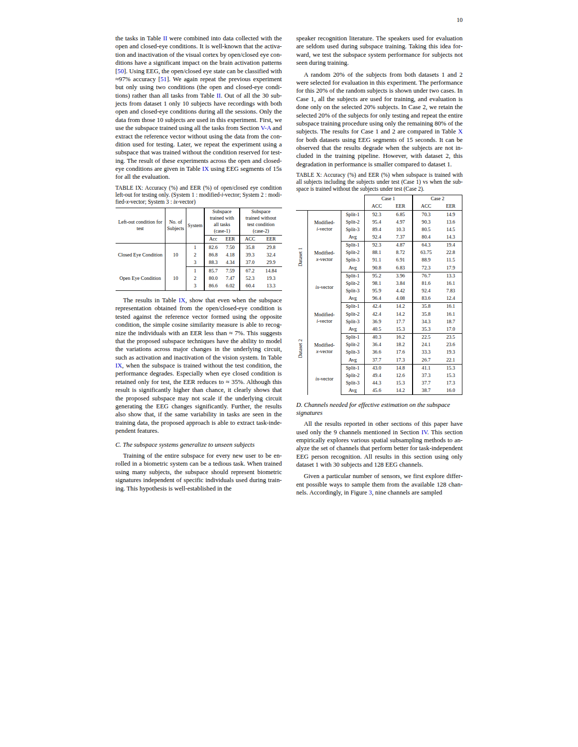10
the tasks in Table II were combined into data collected with the open and closed-eye conditions. It is well-known that the activation and inactivation of the visual cortex by open/closed eye conditions have a significant impact on the brain activation patterns [50]. Using EEG, the open/closed eye state can be classified with ≈97% accuracy [51]. We again repeat the previous experiment but only using two conditions (the open and closed-eye conditions) rather than all tasks from Table II. Out of all the 30 subjects from dataset 1 only 10 subjects have recordings with both open and closed-eye conditions during all the sessions. Only the data from those 10 subjects are used in this experiment. First, we use the subspace trained using all the tasks from Section V-A and extract the reference vector without using the data from the condition used for testing. Later, we repeat the experiment using a subspace that was trained without the condition reserved for testing. The result of these experiments across the open and closed-eye conditions are given in Table IX using EEG segments of 15s for all the evaluation.
TABLE IX: Accuracy (%) and EER (%) of open/closed eye condition left-out for testing only. (System 1 : modified-i-vector; System 2 : modified-x-vector; System 3 : ix-vector)
| Left-out condition for test | No. of Subjects | System | Subspace trained with all tasks (case-1) | Subspace trained without test condition (case-2) |
| Acc | EER | ACC | EER |
| Closed Eye Condition | 10 | 1 | 82.6 | 7.50 | 35.8 | 29.8 |
| 2 | 86.8 | 4.18 | 39.3 | 32.4 |
| 3 | 88.3 | 4.34 | 37.0 | 29.9 |
| Open Eye Condition | 10 | 1 | 85.7 | 7.59 | 67.2 | 14.84 |
| 2 | 80.0 | 7.47 | 52.3 | 19.3 |
| 3 | 86.6 | 6.02 | 60.4 | 13.3 |
The results in Table IX, show that even when the subspace representation obtained from the open/closed-eye condition is tested against the reference vector formed using the opposite condition, the simple cosine similarity measure is able to recognize the individuals with an EER less than ≈ 7%. This suggests that the proposed subspace techniques have the ability to model the variations across major changes in the underlying circuit, such as activation and inactivation of the vision system. In Table IX, when the subspace is trained without the test condition, the performance degrades. Especially when eye closed condition is retained only for test, the EER reduces to ≈ 35%. Although this result is significantly higher than chance, it clearly shows that the proposed subspace may not scale if the underlying circuit generating the EEG changes significantly. Further, the results also show that, if the same variability in tasks are seen in the training data, the proposed approach is able to extract task-independent features.
C. The subspace systems generalize to unseen subjects
Training of the entire subspace for every new user to be enrolled in a biometric system can be a tedious task. When trained using many subjects, the subspace should represent biometric signatures independent of specific individuals used during training. This hypothesis is well-established in the
speaker recognition literature. The speakers used for evaluation are seldom used during subspace training. Taking this idea forward, we test the subspace system performance for subjects not seen during training.
A random 20% of the subjects from both datasets 1 and 2 were selected for evaluation in this experiment. The performance for this 20% of the random subjects is shown under two cases. In Case 1, all the subjects are used for training, and evaluation is done only on the selected 20% subjects. In Case 2, we retain the selected 20% of the subjects for only testing and repeat the entire subspace training procedure using only the remaining 80% of the subjects. The results for Case 1 and 2 are compared in Table X for both datasets using EEG segments of 15 seconds. It can be observed that the results degrade when the subjects are not included in the training pipeline. However, with dataset 2, this degradation in performance is smaller compared to dataset 1.
TABLE X: Accuracy (%) and EER (%) when subspace is trained with all subjects including the subjects under test (Case 1) vs when the subspace is trained without the subjects under test (Case 2).
| | | | Case 1 | Case 2 |
| | | | ACC | EER | ACC | EER |
| Dataset 1 | Modified- i -vector | Split-1 | 92.3 | 6.85 | 70.3 | 14.9 |
| Split-2 | 95.4 | 4.97 | 90.3 | 13.6 |
| Split-3 | 89.4 | 10.3 | 80.5 | 14.5 |
| Avg | 92.4 | 7.37 | 80.4 | 14.3 |
| Modified- x -vector | Split-1 | 92.3 | 4.87 | 64.3 | 19.4 |
| Split-2 | 88.1 | 8.72 | 63.75 | 22.8 |
| Split-3 | 91.1 | 6.91 | 88.9 | 11.5 |
| Avg | 90.8 | 6.83 | 72.3 | 17.9 |
| ix -vector | Split-1 | 95.2 | 3.96 | 76.7 | 13.3 |
| Split-2 | 98.1 | 3.84 | 81.6 | 16.1 |
| Split-3 | 95.9 | 4.42 | 92.4 | 7.83 |
| Avg | 96.4 | 4.08 | 83.6 | 12.4 |
| Dataset 2 | Modified- i -vector | Split-1 | 42.4 | 14.2 | 35.8 | 16.1 |
| Split-2 | 42.4 | 14.2 | 35.8 | 16.1 |
| Split-3 | 36.9 | 17.7 | 34.3 | 18.7 |
| Avg | 40.5 | 15.3 | 35.3 | 17.0 |
| Modified- x -vector | Split-1 | 40.3 | 16.2 | 22.5 | 23.5 |
| Split-2 | 36.4 | 18.2 | 24.1 | 23.6 |
| Split-3 | 36.6 | 17.6 | 33.3 | 19.3 |
| Avg | 37.7 | 17.3 | 26.7 | 22.1 |
| ix -vector | Split-1 | 43.0 | 14.8 | 41.1 | 15.3 |
| Split-2 | 49.4 | 12.6 | 37.3 | 15.3 |
| Split-3 | 44.3 | 15.3 | 37.7 | 17.3 |
| Avg | 45.6 | 14.2 | 38.7 | 16.0 |
D. Channels needed for effective estimation on the subspace signatures
All the results reported in other sections of this paper have used only the 9 channels mentioned in Section IV. This section empirically explores various spatial subsampling methods to analyze the set of channels that perform better for task-independent EEG person recognition. All results in this section using only dataset 1 with 30 subjects and 128 EEG channels.
Given a particular number of sensors, we first explore different possible ways to sample them from the available 128 channels. Accordingly, in Figure 3, nine channels are sampled